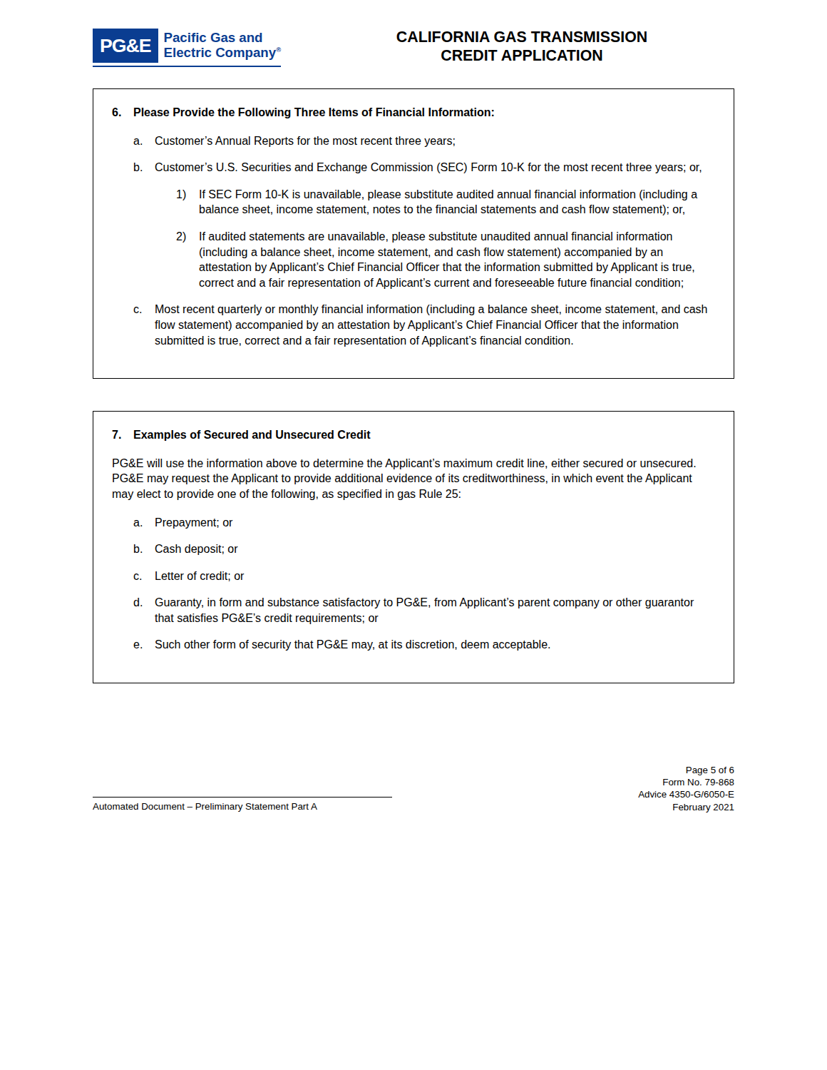PG&E
Pacific Gas and Electric Company®
CALIFORNIA GAS TRANSMISSION
CREDIT APPLICATION
6. Please Provide the Following Three Items of Financial Information:
a. Customer’s Annual Reports for the most recent three years;
b. Customer’s U.S. Securities and Exchange Commission (SEC) Form 10-K for the most recent three years; or,
1) If SEC Form 10-K is unavailable, please substitute audited annual financial information (including a balance sheet, income statement, notes to the financial statements and cash flow statement); or,
2) If audited statements are unavailable, please substitute unaudited annual financial information (including a balance sheet, income statement, and cash flow statement) accompanied by an attestation by Applicant’s Chief Financial Officer that the information submitted by Applicant is true, correct and a fair representation of Applicant’s current and foreseeable future financial condition;
c. Most recent quarterly or monthly financial information (including a balance sheet, income statement, and cash flow statement) accompanied by an attestation by Applicant’s Chief Financial Officer that the information submitted is true, correct and a fair representation of Applicant’s financial condition.
7. Examples of Secured and Unsecured Credit
PG&E will use the information above to determine the Applicant’s maximum credit line, either secured or unsecured. PG&E may request the Applicant to provide additional evidence of its creditworthiness, in which event the Applicant may elect to provide one of the following, as specified in gas Rule 25:
a. Prepayment; or
b. Cash deposit; or
c. Letter of credit; or
d. Guaranty, in form and substance satisfactory to PG&E, from Applicant’s parent company or other guarantor that satisfies PG&E’s credit requirements; or
e. Such other form of security that PG&E may, at its discretion, deem acceptable.
Automated Document – Preliminary Statement Part A
Page 5 of 6
Form No. 79-868
Advice 4350-G/6050-E
February 2021